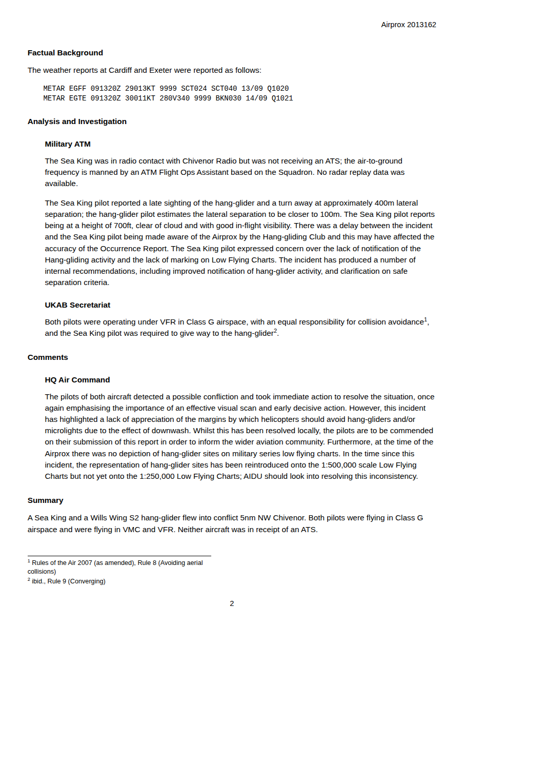Airprox 2013162
Factual Background
The weather reports at Cardiff and Exeter were reported as follows:
METAR EGFF 091320Z 29013KT 9999 SCT024 SCT040 13/09 Q1020
METAR EGTE 091320Z 30011KT 280V340 9999 BKN030 14/09 Q1021
Analysis and Investigation
Military ATM
The Sea King was in radio contact with Chivenor Radio but was not receiving an ATS; the air-to-ground frequency is manned by an ATM Flight Ops Assistant based on the Squadron. No radar replay data was available.
The Sea King pilot reported a late sighting of the hang-glider and a turn away at approximately 400m lateral separation; the hang-glider pilot estimates the lateral separation to be closer to 100m. The Sea King pilot reports being at a height of 700ft, clear of cloud and with good in-flight visibility. There was a delay between the incident and the Sea King pilot being made aware of the Airprox by the Hang-gliding Club and this may have affected the accuracy of the Occurrence Report. The Sea King pilot expressed concern over the lack of notification of the Hang-gliding activity and the lack of marking on Low Flying Charts. The incident has produced a number of internal recommendations, including improved notification of hang-glider activity, and clarification on safe separation criteria.
UKAB Secretariat
Both pilots were operating under VFR in Class G airspace, with an equal responsibility for collision avoidance1, and the Sea King pilot was required to give way to the hang-glider2.
Comments
HQ Air Command
The pilots of both aircraft detected a possible confliction and took immediate action to resolve the situation, once again emphasising the importance of an effective visual scan and early decisive action. However, this incident has highlighted a lack of appreciation of the margins by which helicopters should avoid hang-gliders and/or microlights due to the effect of downwash. Whilst this has been resolved locally, the pilots are to be commended on their submission of this report in order to inform the wider aviation community. Furthermore, at the time of the Airprox there was no depiction of hang-glider sites on military series low flying charts. In the time since this incident, the representation of hang-glider sites has been reintroduced onto the 1:500,000 scale Low Flying Charts but not yet onto the 1:250,000 Low Flying Charts; AIDU should look into resolving this inconsistency.
Summary
A Sea King and a Wills Wing S2 hang-glider flew into conflict 5nm NW Chivenor. Both pilots were flying in Class G airspace and were flying in VMC and VFR. Neither aircraft was in receipt of an ATS.
1 Rules of the Air 2007 (as amended), Rule 8 (Avoiding aerial collisions)
2 ibid., Rule 9 (Converging)
2